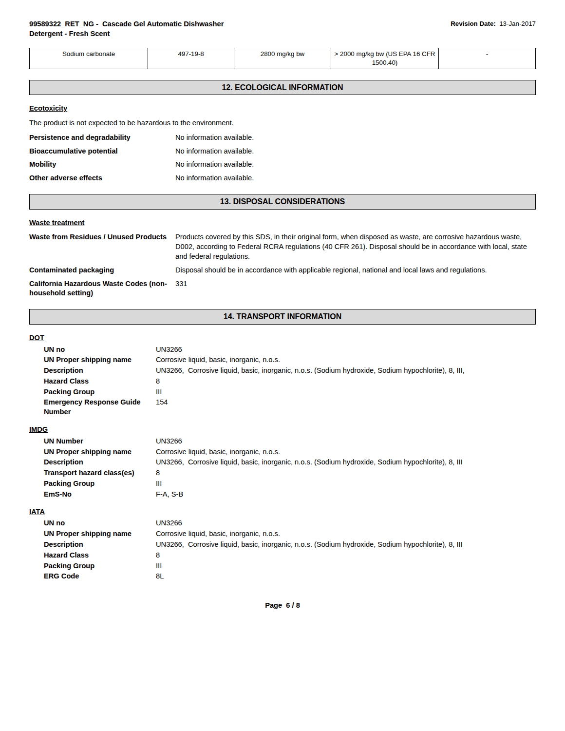99589322_RET_NG - Cascade Gel Automatic Dishwasher
Detergent - Fresh Scent
Revision Date: 13-Jan-2017
| Sodium carbonate | 497-19-8 | 2800 mg/kg bw | > 2000 mg/kg bw (US EPA 16 CFR 1500.40) | - |
12. ECOLOGICAL INFORMATION
Ecotoxicity
The product is not expected to be hazardous to the environment.
Persistence and degradability
No information available.
Bioaccumulative potential
No information available.
Mobility
No information available.
Other adverse effects
No information available.
13. DISPOSAL CONSIDERATIONS
Waste treatment
Waste from Residues / Unused Products
Products covered by this SDS, in their original form, when disposed as waste, are corrosive hazardous waste, D002, according to Federal RCRA regulations (40 CFR 261). Disposal should be in accordance with local, state and federal regulations.
Contaminated packaging
Disposal should be in accordance with applicable regional, national and local laws and regulations.
California Hazardous Waste Codes (non-household setting)
331
14. TRANSPORT INFORMATION
DOT
UN no
UN3266
UN Proper shipping name
Corrosive liquid, basic, inorganic, n.o.s.
Description
UN3266, Corrosive liquid, basic, inorganic, n.o.s. (Sodium hydroxide, Sodium hypochlorite), 8, III,
Hazard Class
8
Packing Group
III
Emergency Response Guide Number
154
IMDG
UN Number
UN3266
UN Proper shipping name
Corrosive liquid, basic, inorganic, n.o.s.
Description
UN3266, Corrosive liquid, basic, inorganic, n.o.s. (Sodium hydroxide, Sodium hypochlorite), 8, III
Transport hazard class(es)
8
Packing Group
III
EmS-No
F-A, S-B
IATA
UN no
UN3266
UN Proper shipping name
Corrosive liquid, basic, inorganic, n.o.s.
Description
UN3266, Corrosive liquid, basic, inorganic, n.o.s. (Sodium hydroxide, Sodium hypochlorite), 8, III
Hazard Class
8
Packing Group
III
ERG Code
8L
Page 6 / 8